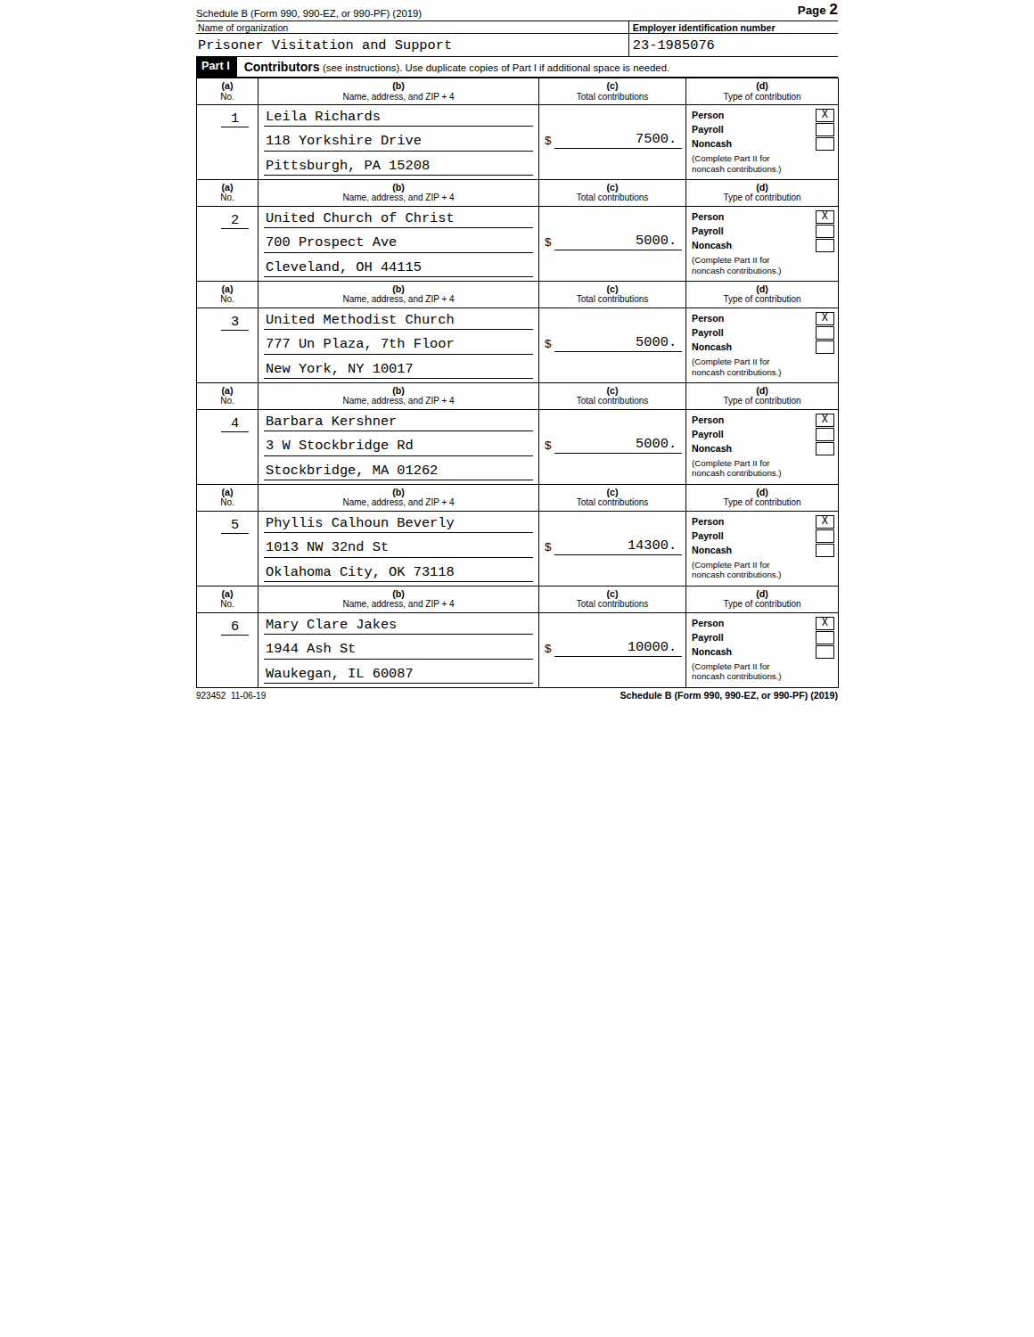Schedule B (Form 990, 990-EZ, or 990-PF) (2019)
Page 2
Name of organization
Employer identification number
Prisoner Visitation and Support
23-1985076
Part I
Contributors (see instructions). Use duplicate copies of Part I if additional space is needed.
| (a) No. | (b) Name, address, and ZIP + 4 | (c) Total contributions | (d) Type of contribution |
| 1 | Leila Richards 118 Yorkshire Drive Pittsburgh, PA 15208 | $ 7500. | / Person / X / / Payroll / / / Noncash / / (Complete Part II for noncash contributions.) |
| (a) No. | (b) Name, address, and ZIP + 4 | (c) Total contributions | (d) Type of contribution |
| 2 | United Church of Christ 700 Prospect Ave Cleveland, OH 44115 | $ 5000. | / Person / X / / Payroll / / / Noncash / / (Complete Part II for noncash contributions.) |
| (a) No. | (b) Name, address, and ZIP + 4 | (c) Total contributions | (d) Type of contribution |
| 3 | United Methodist Church 777 Un Plaza, 7th Floor New York, NY 10017 | $ 5000. | / Person / X / / Payroll / / / Noncash / / (Complete Part II for noncash contributions.) |
| (a) No. | (b) Name, address, and ZIP + 4 | (c) Total contributions | (d) Type of contribution |
| 4 | Barbara Kershner 3 W Stockbridge Rd Stockbridge, MA 01262 | $ 5000. | / Person / X / / Payroll / / / Noncash / / (Complete Part II for noncash contributions.) |
| (a) No. | (b) Name, address, and ZIP + 4 | (c) Total contributions | (d) Type of contribution |
| 5 | Phyllis Calhoun Beverly 1013 NW 32nd St Oklahoma City, OK 73118 | $ 14300. | / Person / X / / Payroll / / / Noncash / / (Complete Part II for noncash contributions.) |
| (a) No. | (b) Name, address, and ZIP + 4 | (c) Total contributions | (d) Type of contribution |
| 6 | Mary Clare Jakes 1944 Ash St Waukegan, IL 60087 | $ 10000. | / Person / X / / Payroll / / / Noncash / / (Complete Part II for noncash contributions.) |
923452 11-06-19
Schedule B (Form 990, 990-EZ, or 990-PF) (2019)